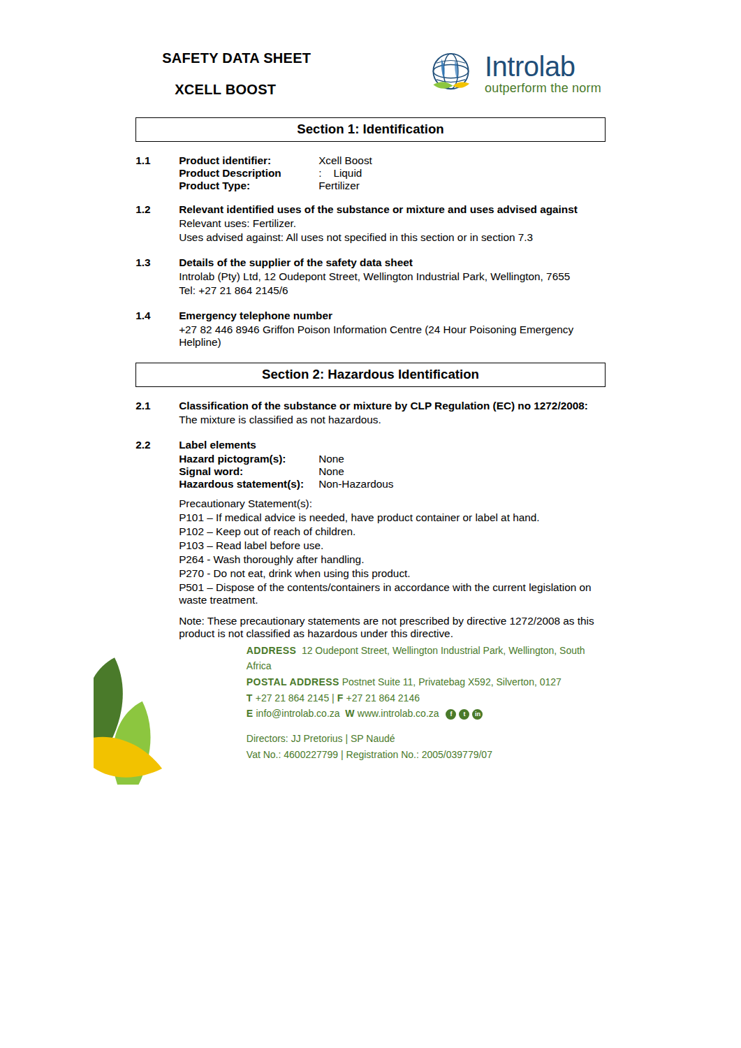SAFETY DATA SHEET
XCELL BOOST
Introlab
outperform the norm
Section 1: Identification
1.1
Product identifier:
Xcell Boost
Product Description
: Liquid
Product Type:
Fertilizer
1.2
Relevant identified uses of the substance or mixture and uses advised against
Relevant uses: Fertilizer.
Uses advised against: All uses not specified in this section or in section 7.3
1.3
Details of the supplier of the safety data sheet
Introlab (Pty) Ltd, 12 Oudepont Street, Wellington Industrial Park, Wellington, 7655
Tel: +27 21 864 2145/6
1.4
Emergency telephone number
+27 82 446 8946 Griffon Poison Information Centre (24 Hour Poisoning Emergency Helpline)
Section 2: Hazardous Identification
2.1
Classification of the substance or mixture by CLP Regulation (EC) no 1272/2008:
The mixture is classified as not hazardous.
2.2
Label elements
Hazard pictogram(s):
None
Signal word:
None
Hazardous statement(s):
Non-Hazardous
Precautionary Statement(s):
P101 – If medical advice is needed, have product container or label at hand.
P102 – Keep out of reach of children.
P103 – Read label before use.
P264 - Wash thoroughly after handling.
P270 - Do not eat, drink when using this product.
P501 – Dispose of the contents/containers in accordance with the current legislation on waste treatment.
Note: These precautionary statements are not prescribed by directive 1272/2008 as this product is not classified as hazardous under this directive.
ADDRESS 12 Oudepont Street, Wellington Industrial Park, Wellington, South Africa
POSTAL ADDRESS Postnet Suite 11, Privatebag X592, Silverton, 0127
T +27 21 864 2145 | F +27 21 864 2146
E info@introlab.co.za W www.introlab.co.za ftin
Directors: JJ Pretorius | SP Naudé
Vat No.: 4600227799 | Registration No.: 2005/039779/07